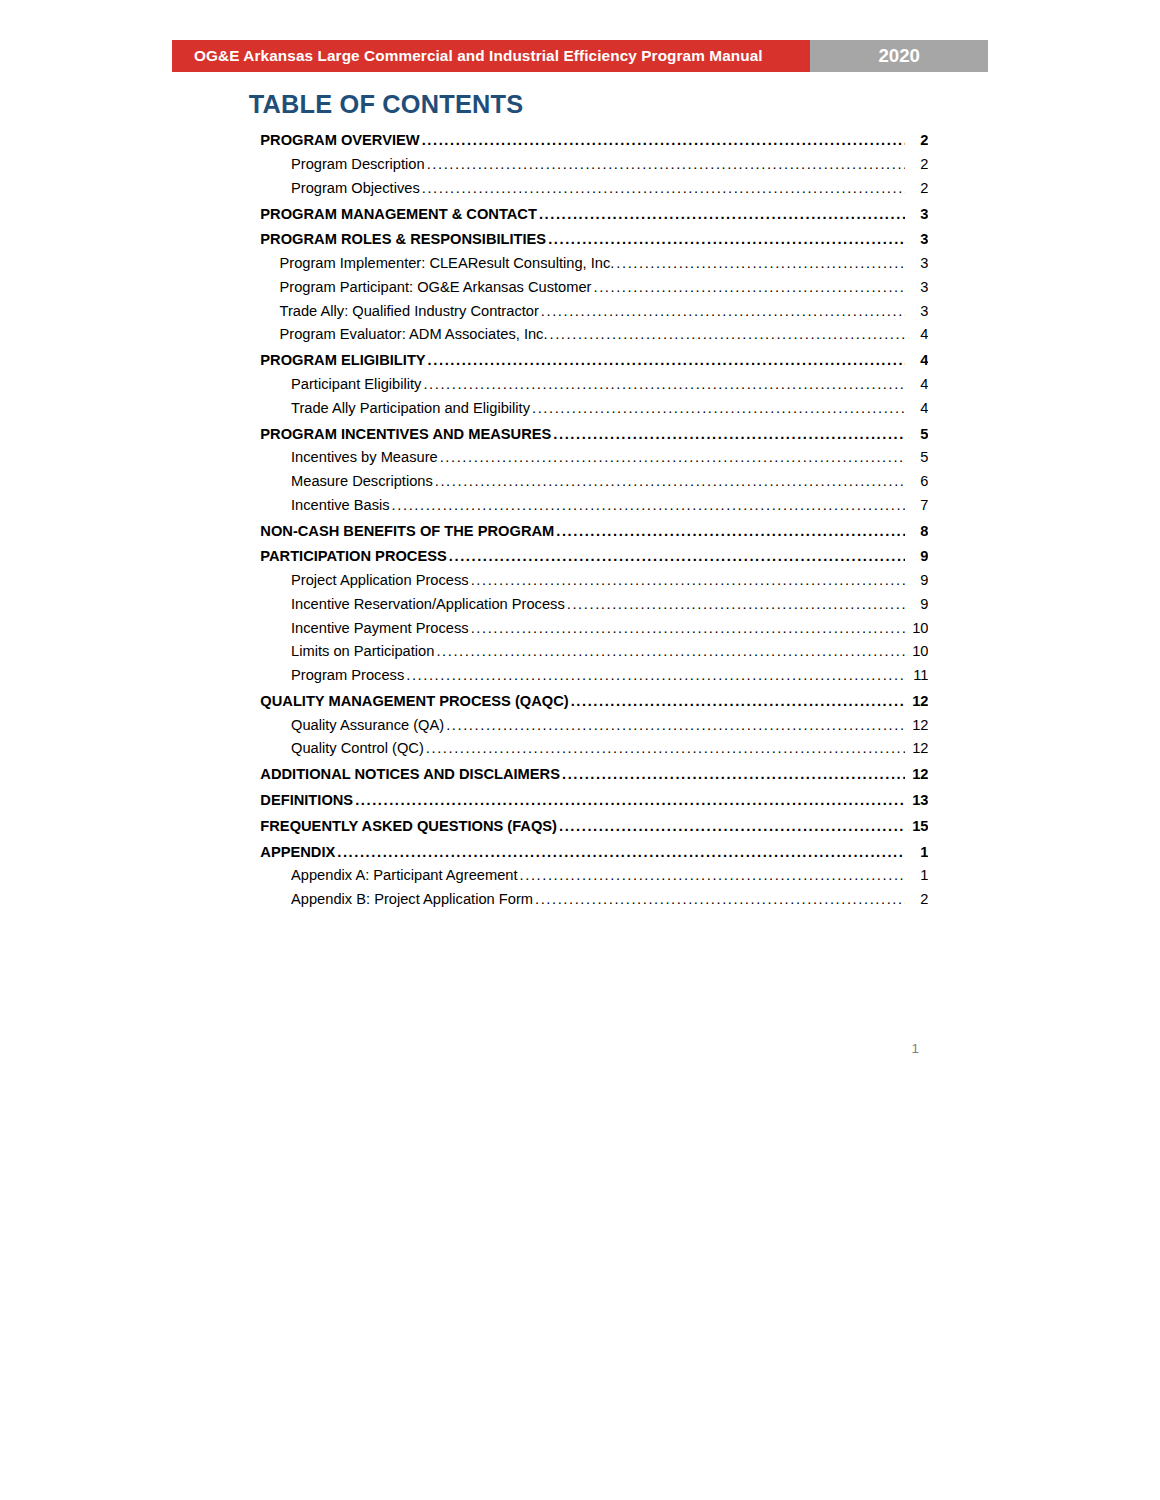OG&E Arkansas Large Commercial and Industrial Efficiency Program Manual
2020
TABLE OF CONTENTS
PROGRAM OVERVIEW................................................................................................................................. 2
Program Description................................................................................................................................................. 2
Program Objectives................................................................................................................................................... 2
PROGRAM MANAGEMENT & CONTACT................................................................................................. 3
PROGRAM ROLES & RESPONSIBILITIES............................................................................................... 3
Program Implementer: CLEAResult Consulting, Inc.................................................................................................. 3
Program Participant: OG&E Arkansas Customer....................................................................................................... 3
Trade Ally: Qualified Industry Contractor................................................................................................................. 3
Program Evaluator: ADM Associates, Inc.............................................................................................................. 4
PROGRAM ELIGIBILITY............................................................................................................................. 4
Participant Eligibility................................................................................................................................................. 4
Trade Ally Participation and Eligibility............................................................................................................. 4
PROGRAM INCENTIVES AND MEASURES............................................................................................. 5
Incentives by Measure............................................................................................................................................. 5
Measure Descriptions............................................................................................................................................... 6
Incentive Basis......................................................................................................................................................... 7
NON-CASH BENEFITS OF THE PROGRAM............................................................................................. 8
PARTICIPATION PROCESS..................................................................................................................... 9
Project Application Process................................................................................................................................. 9
Incentive Reservation/Application Process....................................................................................................... 9
Incentive Payment Process................................................................................................................................. 10
Limits on Participation............................................................................................................................................. 10
Program Process..................................................................................................................................................... 11
QUALITY MANAGEMENT PROCESS (QAQC)......................................................................................... 12
Quality Assurance (QA)............................................................................................................................................. 12
Quality Control (QC)................................................................................................................................................. 12
ADDITIONAL NOTICES AND DISCLAIMERS......................................................................................... 12
DEFINITIONS................................................................................................................................................. 13
FREQUENTLY ASKED QUESTIONS (FAQS)......................................................................................... 15
APPENDIX......................................................................................................................................................... 1
Appendix A: Participant Agreement................................................................................................................. 1
Appendix B: Project Application Form............................................................................................................. 2
1